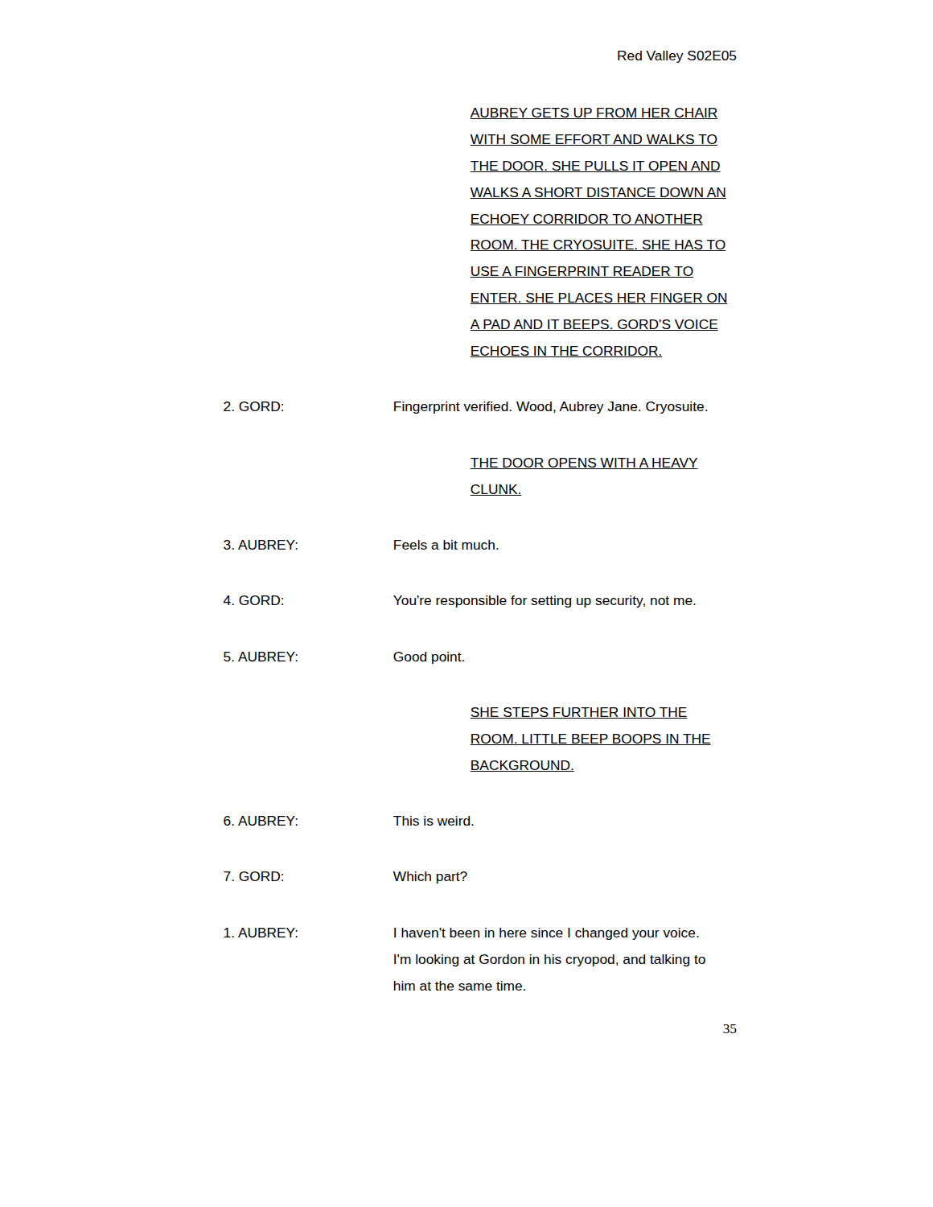Red Valley S02E05
Aubrey gets up from her chair with some effort and walks to the door. She pulls it open and walks a short distance down an echoey corridor to another room. The cryosuite. She has to use a fingerprint reader to enter. She places her finger on a pad and it beeps. Gord's voice echoes in the corridor.
2. GORD:
Fingerprint verified. Wood, Aubrey Jane. Cryosuite.
The door opens with a heavy clunk.
3. AUBREY:
Feels a bit much.
4. GORD:
You're responsible for setting up security, not me.
5. AUBREY:
Good point.
She steps further into the room. Little beep boops in the background.
6. AUBREY:
This is weird.
7. GORD:
Which part?
1. AUBREY:
I haven't been in here since I changed your voice. I'm looking at Gordon in his cryopod, and talking to him at the same time.
35